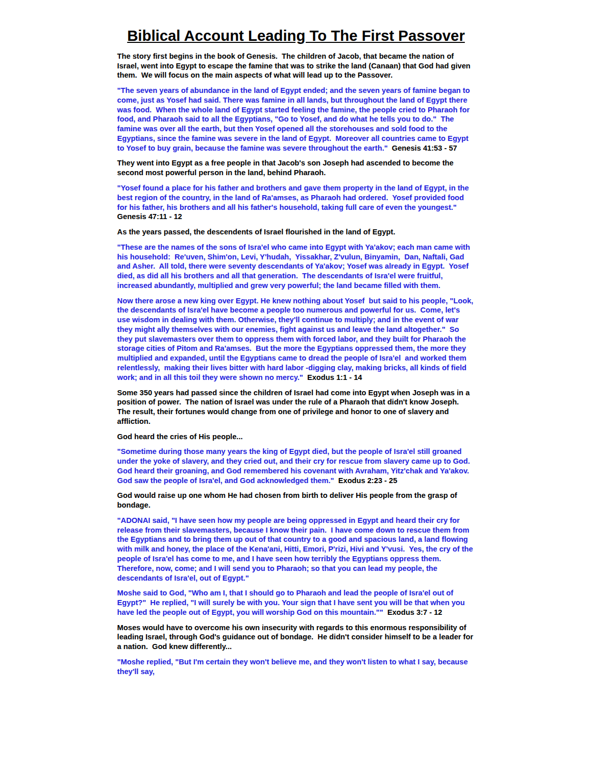Biblical Account Leading To The First Passover
The story first begins in the book of Genesis. The children of Jacob, that became the nation of Israel, went into Egypt to escape the famine that was to strike the land (Canaan) that God had given them. We will focus on the main aspects of what will lead up to the Passover.
"The seven years of abundance in the land of Egypt ended; and the seven years of famine began to come, just as Yosef had said. There was famine in all lands, but throughout the land of Egypt there was food. When the whole land of Egypt started feeling the famine, the people cried to Pharaoh for food, and Pharaoh said to all the Egyptians, "Go to Yosef, and do what he tells you to do." The famine was over all the earth, but then Yosef opened all the storehouses and sold food to the Egyptians, since the famine was severe in the land of Egypt. Moreover all countries came to Egypt to Yosef to buy grain, because the famine was severe throughout the earth." Genesis 41:53 - 57
They went into Egypt as a free people in that Jacob's son Joseph had ascended to become the second most powerful person in the land, behind Pharaoh.
"Yosef found a place for his father and brothers and gave them property in the land of Egypt, in the best region of the country, in the land of Ra'amses, as Pharaoh had ordered. Yosef provided food for his father, his brothers and all his father's household, taking full care of even the youngest." Genesis 47:11 - 12
As the years passed, the descendents of Israel flourished in the land of Egypt.
"These are the names of the sons of Isra'el who came into Egypt with Ya'akov; each man came with his household: Re'uven, Shim'on, Levi, Y'hudah, Yissakhar, Z'vulun, Binyamin, Dan, Naftali, Gad and Asher. All told, there were seventy descendants of Ya'akov; Yosef was already in Egypt. Yosef died, as did all his brothers and all that generation. The descendants of Isra'el were fruitful, increased abundantly, multiplied and grew very powerful; the land became filled with them.
Now there arose a new king over Egypt. He knew nothing about Yosef but said to his people, "Look, the descendants of Isra'el have become a people too numerous and powerful for us. Come, let's use wisdom in dealing with them. Otherwise, they'll continue to multiply; and in the event of war they might ally themselves with our enemies, fight against us and leave the land altogether." So they put slavemasters over them to oppress them with forced labor, and they built for Pharaoh the storage cities of Pitom and Ra'amses. But the more the Egyptians oppressed them, the more they multiplied and expanded, until the Egyptians came to dread the people of Isra'el and worked them relentlessly, making their lives bitter with hard labor -digging clay, making bricks, all kinds of field work; and in all this toil they were shown no mercy." Exodus 1:1 - 14
Some 350 years had passed since the children of Israel had come into Egypt when Joseph was in a position of power. The nation of Israel was under the rule of a Pharaoh that didn't know Joseph. The result, their fortunes would change from one of privilege and honor to one of slavery and affliction.
God heard the cries of His people...
"Sometime during those many years the king of Egypt died, but the people of Isra'el still groaned under the yoke of slavery, and they cried out, and their cry for rescue from slavery came up to God. God heard their groaning, and God remembered his covenant with Avraham, Yitz'chak and Ya'akov. God saw the people of Isra'el, and God acknowledged them." Exodus 2:23 - 25
God would raise up one whom He had chosen from birth to deliver His people from the grasp of bondage.
"ADONAI said, "I have seen how my people are being oppressed in Egypt and heard their cry for release from their slavemasters, because I know their pain. I have come down to rescue them from the Egyptians and to bring them up out of that country to a good and spacious land, a land flowing with milk and honey, the place of the Kena'ani, Hitti, Emori, P'rizi, Hivi and Y'vusi. Yes, the cry of the people of Isra'el has come to me, and I have seen how terribly the Egyptians oppress them. Therefore, now, come; and I will send you to Pharaoh; so that you can lead my people, the descendants of Isra'el, out of Egypt."
Moshe said to God, "Who am I, that I should go to Pharaoh and lead the people of Isra'el out of Egypt?" He replied, "I will surely be with you. Your sign that I have sent you will be that when you have led the people out of Egypt, you will worship God on this mountain."" Exodus 3:7 - 12
Moses would have to overcome his own insecurity with regards to this enormous responsibility of leading Israel, through God's guidance out of bondage. He didn't consider himself to be a leader for a nation. God knew differently...
"Moshe replied, "But I'm certain they won't believe me, and they won't listen to what I say, because they'll say,